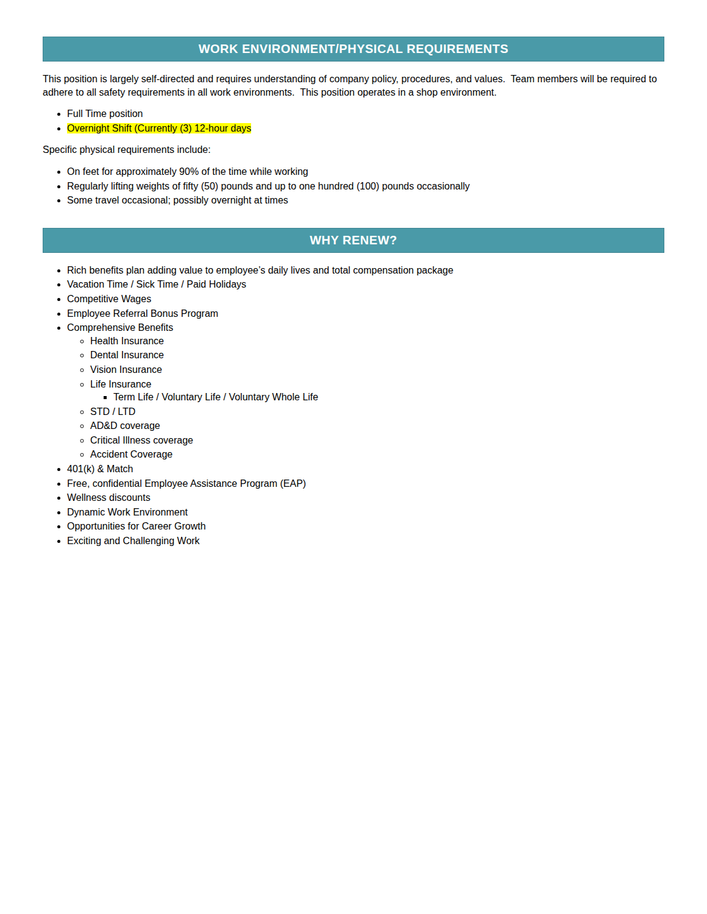WORK ENVIRONMENT/PHYSICAL REQUIREMENTS
This position is largely self-directed and requires understanding of company policy, procedures, and values. Team members will be required to adhere to all safety requirements in all work environments. This position operates in a shop environment.
Full Time position
Overnight Shift (Currently (3) 12-hour days
Specific physical requirements include:
On feet for approximately 90% of the time while working
Regularly lifting weights of fifty (50) pounds and up to one hundred (100) pounds occasionally
Some travel occasional; possibly overnight at times
WHY RENEW?
Rich benefits plan adding value to employee’s daily lives and total compensation package
Vacation Time / Sick Time / Paid Holidays
Competitive Wages
Employee Referral Bonus Program
Comprehensive Benefits
Health Insurance
Dental Insurance
Vision Insurance
Life Insurance
Term Life / Voluntary Life / Voluntary Whole Life
STD / LTD
AD&D coverage
Critical Illness coverage
Accident Coverage
401(k) & Match
Free, confidential Employee Assistance Program (EAP)
Wellness discounts
Dynamic Work Environment
Opportunities for Career Growth
Exciting and Challenging Work